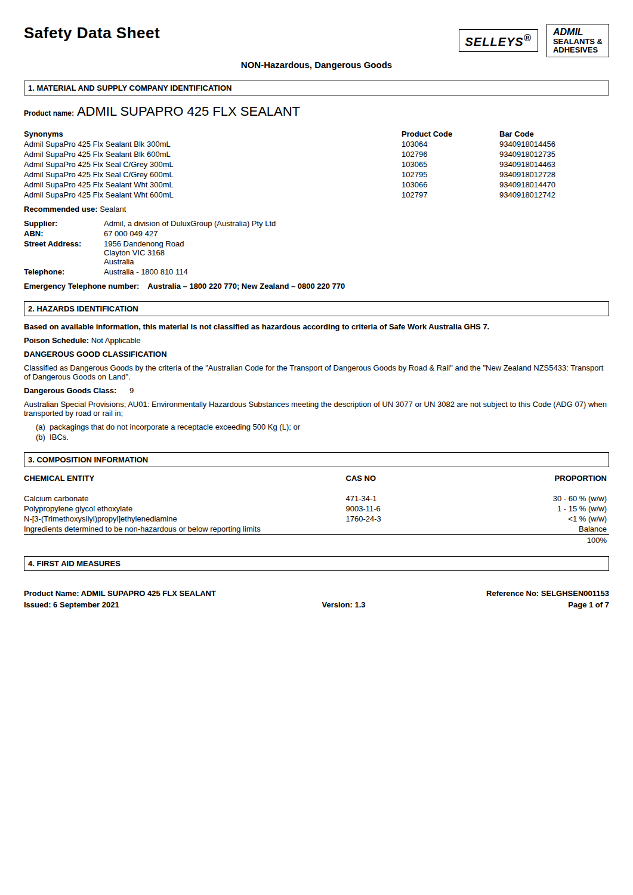Safety Data Sheet
SELLEYS®
ADMIL
SEALANTS &
ADHESIVES
NON-Hazardous, Dangerous Goods
1. MATERIAL AND SUPPLY COMPANY IDENTIFICATION
Product name: ADMIL SUPAPRO 425 FLX SEALANT
| Synonyms | Product Code | Bar Code |
| --- | --- | --- |
| Admil SupaPro 425 Flx Sealant Blk 300mL | 103064 | 9340918014456 |
| Admil SupaPro 425 Flx Sealant Blk 600mL | 102796 | 9340918012735 |
| Admil SupaPro 425 Flx Seal C/Grey 300mL | 103065 | 9340918014463 |
| Admil SupaPro 425 Flx Seal C/Grey 600mL | 102795 | 9340918012728 |
| Admil SupaPro 425 Flx Sealant Wht 300mL | 103066 | 9340918014470 |
| Admil SupaPro 425 Flx Sealant Wht 600mL | 102797 | 9340918012742 |
Recommended use: Sealant
| Supplier: | Admil, a division of DuluxGroup (Australia) Pty Ltd |
| ABN: | 67 000 049 427 |
| Street Address: | 1956 Dandenong Road Clayton VIC 3168 Australia |
| Telephone: | Australia - 1800 810 114 |
Emergency Telephone number: Australia – 1800 220 770; New Zealand – 0800 220 770
2. HAZARDS IDENTIFICATION
Based on available information, this material is not classified as hazardous according to criteria of Safe Work Australia GHS 7.
Poison Schedule: Not Applicable
DANGEROUS GOOD CLASSIFICATION
Classified as Dangerous Goods by the criteria of the "Australian Code for the Transport of Dangerous Goods by Road & Rail" and the "New Zealand NZS5433: Transport of Dangerous Goods on Land".
Dangerous Goods Class: 9
Australian Special Provisions; AU01: Environmentally Hazardous Substances meeting the description of UN 3077 or UN 3082 are not subject to this Code (ADG 07) when transported by road or rail in;
(a) packagings that do not incorporate a receptacle exceeding 500 Kg (L); or
(b) IBCs.
3. COMPOSITION INFORMATION
| CHEMICAL ENTITY | CAS NO | PROPORTION |
| --- | --- | --- |
| Calcium carbonate | 471-34-1 | 30 - 60 % (w/w) |
| Polypropylene glycol ethoxylate | 9003-11-6 | 1 - 15 % (w/w) |
| N-[3-(Trimethoxysilyl)propyl]ethylenediamine | 1760-24-3 | <1 % (w/w) |
| Ingredients determined to be non-hazardous or below reporting limits | | Balance |
| | | 100% |
4. FIRST AID MEASURES
Product Name: ADMIL SUPAPRO 425 FLX SEALANT
Reference No: SELGHSEN001153
Issued: 6 September 2021
Version: 1.3
Page 1 of 7